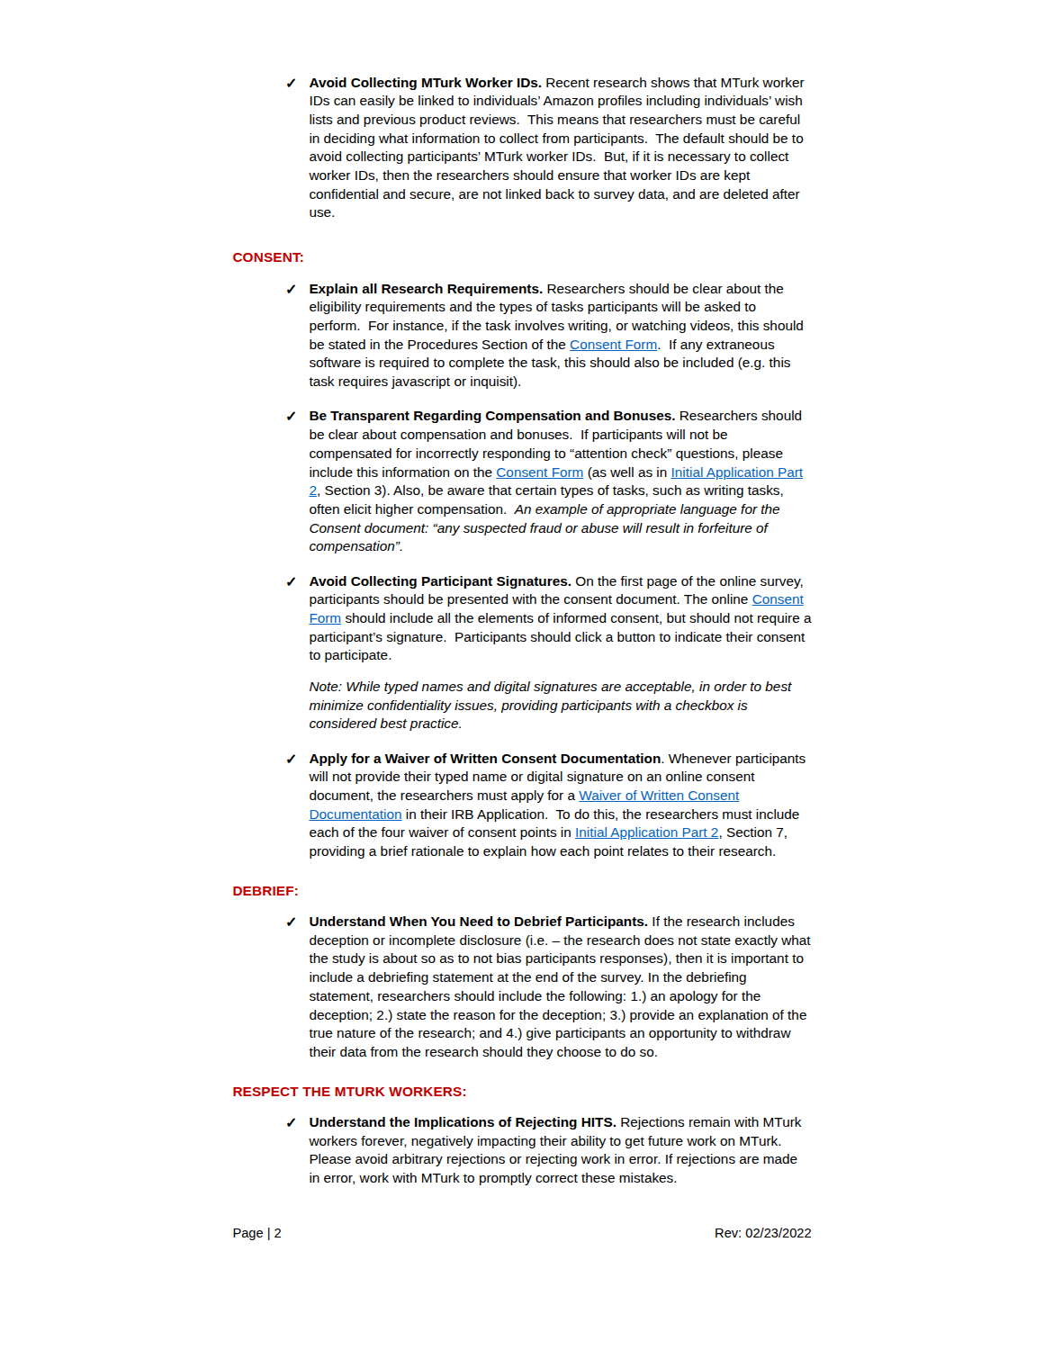Avoid Collecting MTurk Worker IDs. Recent research shows that MTurk worker IDs can easily be linked to individuals’ Amazon profiles including individuals’ wish lists and previous product reviews. This means that researchers must be careful in deciding what information to collect from participants. The default should be to avoid collecting participants’ MTurk worker IDs. But, if it is necessary to collect worker IDs, then the researchers should ensure that worker IDs are kept confidential and secure, are not linked back to survey data, and are deleted after use.
CONSENT:
Explain all Research Requirements. Researchers should be clear about the eligibility requirements and the types of tasks participants will be asked to perform. For instance, if the task involves writing, or watching videos, this should be stated in the Procedures Section of the Consent Form. If any extraneous software is required to complete the task, this should also be included (e.g. this task requires javascript or inquisit).
Be Transparent Regarding Compensation and Bonuses. Researchers should be clear about compensation and bonuses. If participants will not be compensated for incorrectly responding to “attention check” questions, please include this information on the Consent Form (as well as in Initial Application Part 2, Section 3). Also, be aware that certain types of tasks, such as writing tasks, often elicit higher compensation. An example of appropriate language for the Consent document: “any suspected fraud or abuse will result in forfeiture of compensation”.
Avoid Collecting Participant Signatures. On the first page of the online survey, participants should be presented with the consent document. The online Consent Form should include all the elements of informed consent, but should not require a participant’s signature. Participants should click a button to indicate their consent to participate.
Note: While typed names and digital signatures are acceptable, in order to best minimize confidentiality issues, providing participants with a checkbox is considered best practice.
Apply for a Waiver of Written Consent Documentation. Whenever participants will not provide their typed name or digital signature on an online consent document, the researchers must apply for a Waiver of Written Consent Documentation in their IRB Application. To do this, the researchers must include each of the four waiver of consent points in Initial Application Part 2, Section 7, providing a brief rationale to explain how each point relates to their research.
DEBRIEF:
Understand When You Need to Debrief Participants. If the research includes deception or incomplete disclosure (i.e. – the research does not state exactly what the study is about so as to not bias participants responses), then it is important to include a debriefing statement at the end of the survey. In the debriefing statement, researchers should include the following: 1.) an apology for the deception; 2.) state the reason for the deception; 3.) provide an explanation of the true nature of the research; and 4.) give participants an opportunity to withdraw their data from the research should they choose to do so.
RESPECT THE MTURK WORKERS:
Understand the Implications of Rejecting HITS. Rejections remain with MTurk workers forever, negatively impacting their ability to get future work on MTurk. Please avoid arbitrary rejections or rejecting work in error. If rejections are made in error, work with MTurk to promptly correct these mistakes.
Page | 2 Rev: 02/23/2022